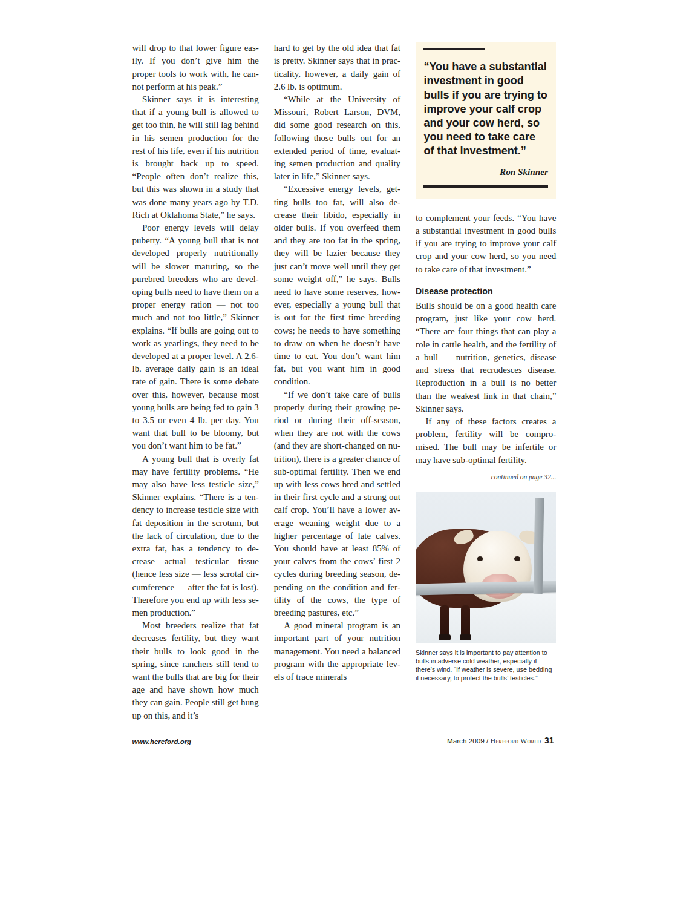will drop to that lower figure easily. If you don’t give him the proper tools to work with, he cannot perform at his peak.”
Skinner says it is interesting that if a young bull is allowed to get too thin, he will still lag behind in his semen production for the rest of his life, even if his nutrition is brought back up to speed. “People often don’t realize this, but this was shown in a study that was done many years ago by T.D. Rich at Oklahoma State,” he says.
Poor energy levels will delay puberty. “A young bull that is not developed properly nutritionally will be slower maturing, so the purebred breeders who are developing bulls need to have them on a proper energy ration — not too much and not too little,” Skinner explains. “If bulls are going out to work as yearlings, they need to be developed at a proper level. A 2.6-lb. average daily gain is an ideal rate of gain. There is some debate over this, however, because most young bulls are being fed to gain 3 to 3.5 or even 4 lb. per day. You want that bull to be bloomy, but you don’t want him to be fat.”
A young bull that is overly fat may have fertility problems. “He may also have less testicle size,” Skinner explains. “There is a tendency to increase testicle size with fat deposition in the scrotum, but the lack of circulation, due to the extra fat, has a tendency to decrease actual testicular tissue (hence less size — less scrotal circumference — after the fat is lost). Therefore you end up with less semen production.”
Most breeders realize that fat decreases fertility, but they want their bulls to look good in the spring, since ranchers still tend to want the bulls that are big for their age and have shown how much they can gain. People still get hung up on this, and it’s
hard to get by the old idea that fat is pretty. Skinner says that in practicality, however, a daily gain of 2.6 lb. is optimum.
“While at the University of Missouri, Robert Larson, DVM, did some good research on this, following those bulls out for an extended period of time, evaluating semen production and quality later in life,” Skinner says.
“Excessive energy levels, getting bulls too fat, will also decrease their libido, especially in older bulls. If you overfeed them and they are too fat in the spring, they will be lazier because they just can’t move well until they get some weight off,” he says. Bulls need to have some reserves, however, especially a young bull that is out for the first time breeding cows; he needs to have something to draw on when he doesn’t have time to eat. You don’t want him fat, but you want him in good condition.
“If we don’t take care of bulls properly during their growing period or during their off-season, when they are not with the cows (and they are short-changed on nutrition), there is a greater chance of sub-optimal fertility. Then we end up with less cows bred and settled in their first cycle and a strung out calf crop. You’ll have a lower average weaning weight due to a higher percentage of late calves. You should have at least 85% of your calves from the cows’ first 2 cycles during breeding season, depending on the condition and fertility of the cows, the type of breeding pastures, etc.”
A good mineral program is an important part of your nutrition management. You need a balanced program with the appropriate levels of trace minerals
“You have a substantial investment in good bulls if you are trying to improve your calf crop and your cow herd, so you need to take care of that investment.”
— Ron Skinner
to complement your feeds. “You have a substantial investment in good bulls if you are trying to improve your calf crop and your cow herd, so you need to take care of that investment.”
Disease protection
Bulls should be on a good health care program, just like your cow herd. “There are four things that can play a role in cattle health, and the fertility of a bull — nutrition, genetics, disease and stress that recrudesces disease. Reproduction in a bull is no better than the weakest link in that chain,” Skinner says.
If any of these factors creates a problem, fertility will be compromised. The bull may be infertile or may have sub-optimal fertility.
continued on page 32...
PHOTO BY SHARON WYMAN
Skinner says it is important to pay attention to bulls in adverse cold weather, especially if there’s wind. “If weather is severe, use bedding if necessary, to protect the bulls’ testicles.”
www.hereford.org
March 2009 / Hereford World 31